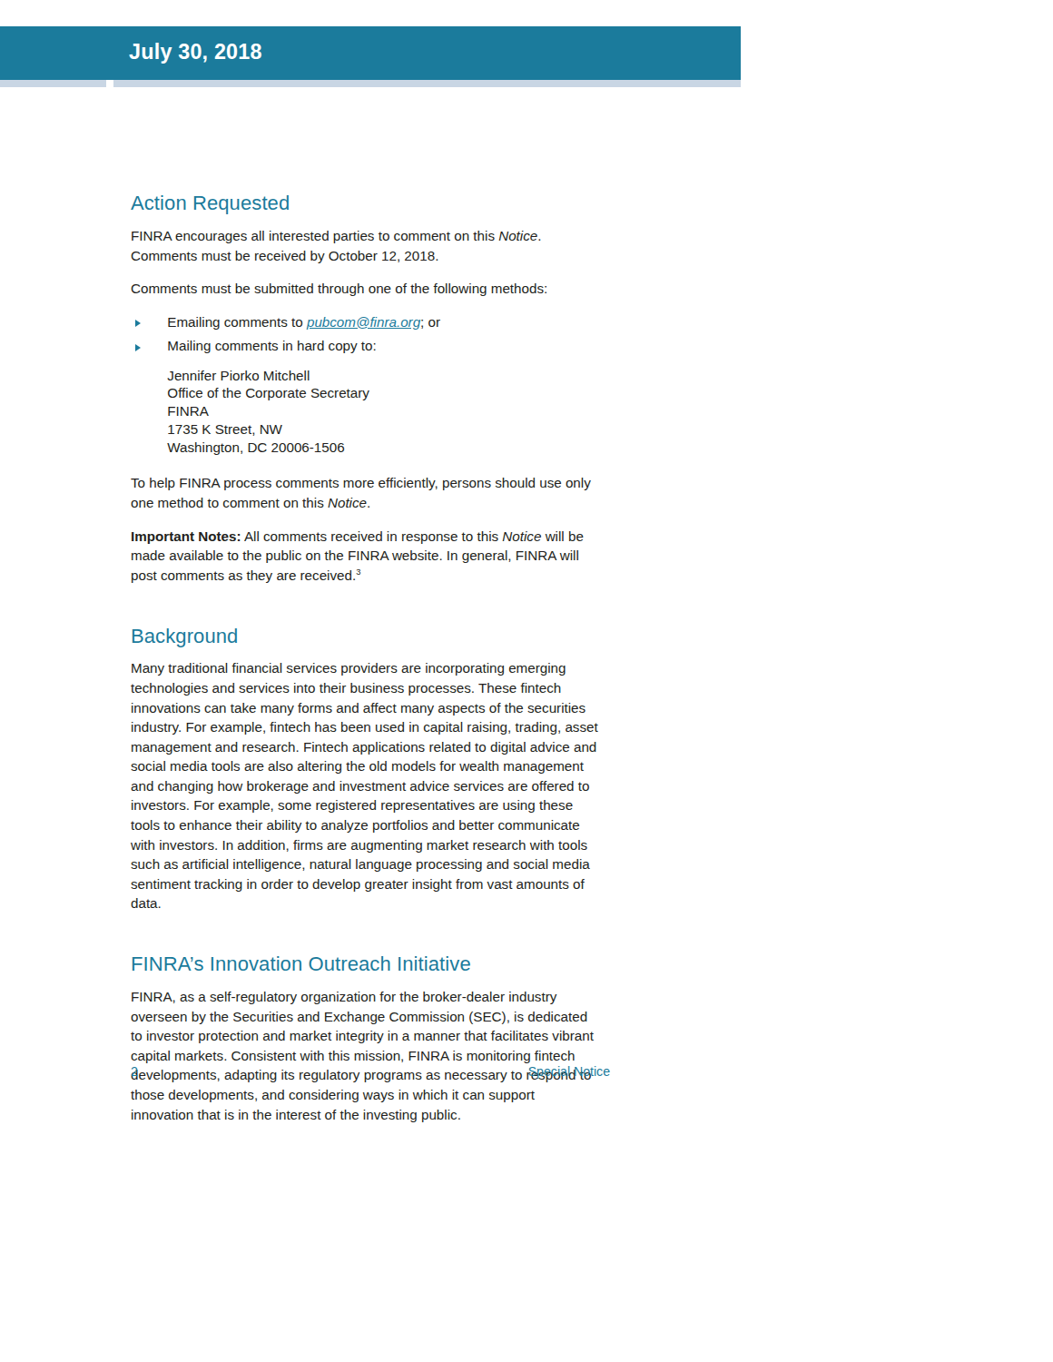July 30, 2018
Action Requested
FINRA encourages all interested parties to comment on this Notice. Comments must be received by October 12, 2018.
Comments must be submitted through one of the following methods:
Emailing comments to pubcom@finra.org; or
Mailing comments in hard copy to:
Jennifer Piorko Mitchell
Office of the Corporate Secretary
FINRA
1735 K Street, NW
Washington, DC 20006-1506
To help FINRA process comments more efficiently, persons should use only one method to comment on this Notice.
Important Notes: All comments received in response to this Notice will be made available to the public on the FINRA website. In general, FINRA will post comments as they are received.3
Background
Many traditional financial services providers are incorporating emerging technologies and services into their business processes. These fintech innovations can take many forms and affect many aspects of the securities industry. For example, fintech has been used in capital raising, trading, asset management and research. Fintech applications related to digital advice and social media tools are also altering the old models for wealth management and changing how brokerage and investment advice services are offered to investors. For example, some registered representatives are using these tools to enhance their ability to analyze portfolios and better communicate with investors. In addition, firms are augmenting market research with tools such as artificial intelligence, natural language processing and social media sentiment tracking in order to develop greater insight from vast amounts of data.
FINRA’s Innovation Outreach Initiative
FINRA, as a self-regulatory organization for the broker-dealer industry overseen by the Securities and Exchange Commission (SEC), is dedicated to investor protection and market integrity in a manner that facilitates vibrant capital markets. Consistent with this mission, FINRA is monitoring fintech developments, adapting its regulatory programs as necessary to respond to those developments, and considering ways in which it can support innovation that is in the interest of the investing public.
2 Special Notice